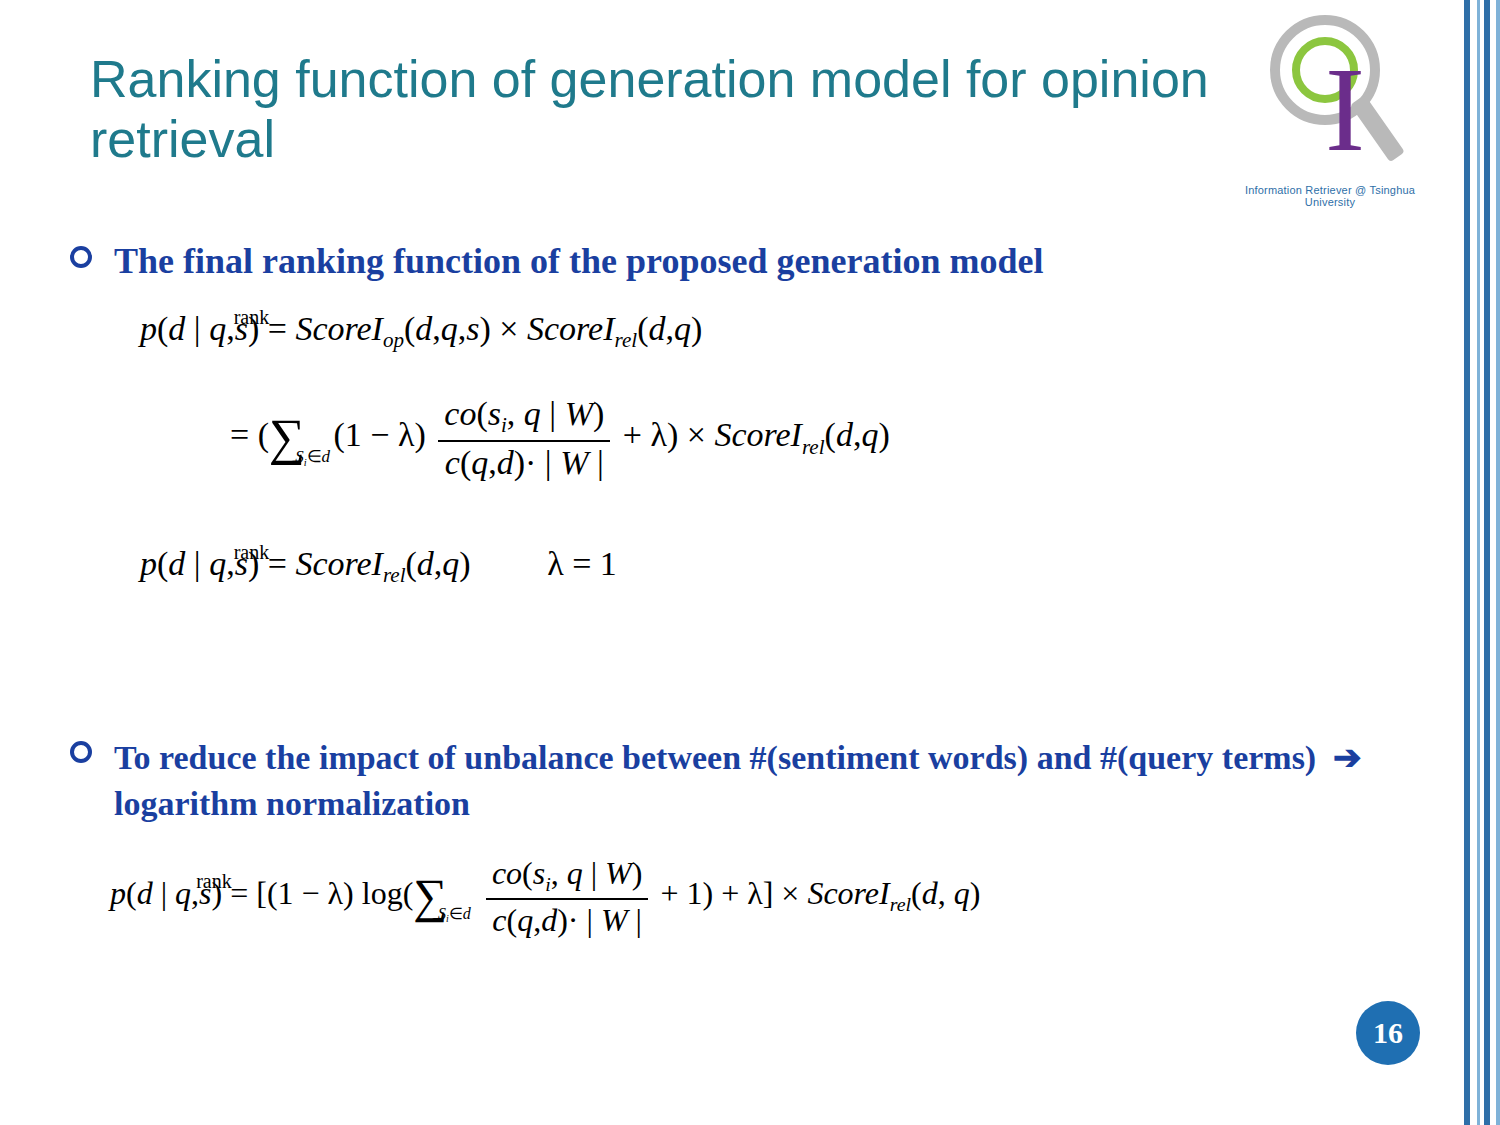Ranking function of generation model for opinion retrieval
I
Information Retriever @ Tsinghua University
The final ranking function of the proposed generation model
p(d | q,s) rank= ScoreI op(d,q,s) × ScoreI rel(d,q)
= (∑Si∈d(1 − λ) co(si, q | W) c(q,d)· | W | + λ) × ScoreI rel(d,q)
p(d | q,s) rank= ScoreI rel(d,q) λ = 1
To reduce the impact of unbalance between #(sentiment words) and #(query terms) ➔ logarithm normalization
p(d | q,s) rank= [(1 − λ) log(∑Si∈d co(si, q | W) c(q,d)· | W | + 1) + λ] × ScoreI rel(d, q)
16